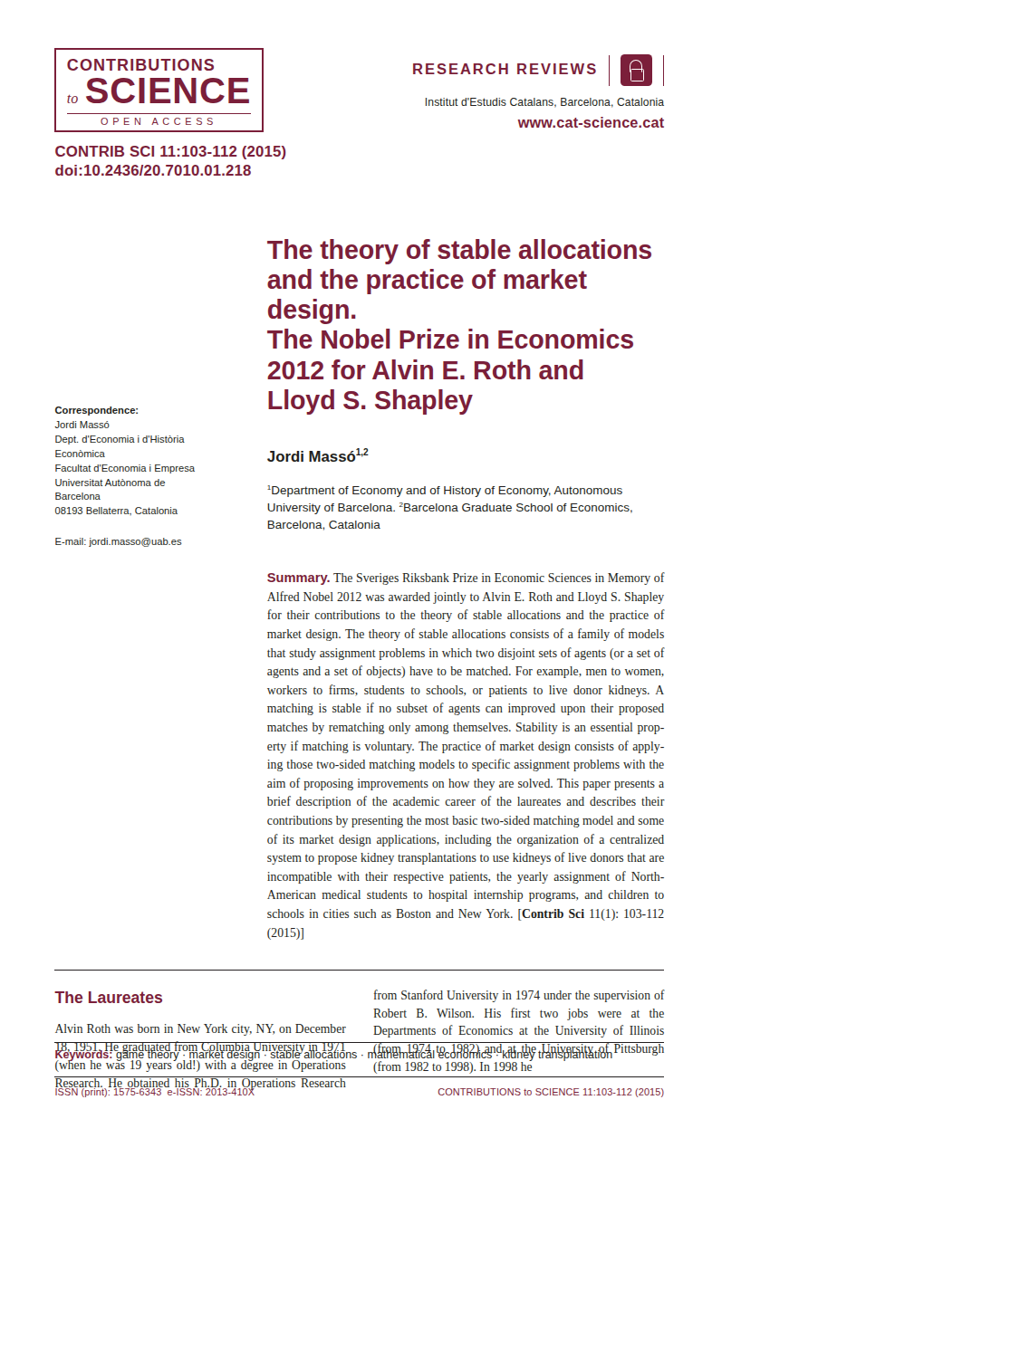Contributions to Science
Open Access
CONTRIB SCI 11:103-112 (2015)
doi:10.2436/20.7010.01.218
Research Reviews
Institut d'Estudis Catalans, Barcelona, Catalonia
www.cat-science.cat
The theory of stable allocations
and the practice of market design.
The Nobel Prize in Economics
2012 for Alvin E. Roth and
Lloyd S. Shapley
Jordi Massó1,2
1Department of Economy and of History of Economy, Autonomous University of Barcelona. 2Barcelona Graduate School of Economics, Barcelona, Catalonia
Correspondence:
Jordi Massó
Dept. d'Economia i d'Història Econòmica
Facultat d'Economia i Empresa
Universitat Autònoma de Barcelona
08193 Bellaterra, Catalonia
E-mail: jordi.masso@uab.es
Summary. The Sveriges Riksbank Prize in Economic Sciences in Memory of Alfred Nobel 2012 was awarded jointly to Alvin E. Roth and Lloyd S. Shapley for their contributions to the theory of stable allocations and the practice of market design. The theory of stable allocations consists of a family of models that study assignment problems in which two disjoint sets of agents (or a set of agents and a set of objects) have to be matched. For example, men to women, workers to firms, students to schools, or patients to live donor kidneys. A matching is stable if no subset of agents can improved upon their proposed matches by rematching only among themselves. Stability is an essential property if matching is voluntary. The practice of market design consists of applying those two-sided matching models to specific assignment problems with the aim of proposing improvements on how they are solved. This paper presents a brief description of the academic career of the laureates and describes their contributions by presenting the most basic two-sided matching model and some of its market design applications, including the organization of a centralized system to propose kidney transplantations to use kidneys of live donors that are incompatible with their respective patients, the yearly assignment of North-American medical students to hospital internship programs, and children to schools in cities such as Boston and New York. [Contrib Sci 11(1): 103-112 (2015)]
The Laureates
Alvin Roth was born in New York city, NY, on December 18, 1951. He graduated from Columbia University in 1971 (when he was 19 years old!) with a degree in Operations Research. He obtained his Ph.D. in Operations Research from Stanford University in 1974 under the supervision of Robert B. Wilson. His first two jobs were at the Departments of Economics at the University of Illinois (from 1974 to 1982) and at the University of Pittsburgh (from 1982 to 1998). In 1998 he
Keywords: game theory · market design · stable allocations · mathematical economics · kidney transplantation
ISSN (print): 1575-6343 e-ISSN: 2013-410X CONTRIBUTIONS to SCIENCE 11:103-112 (2015)